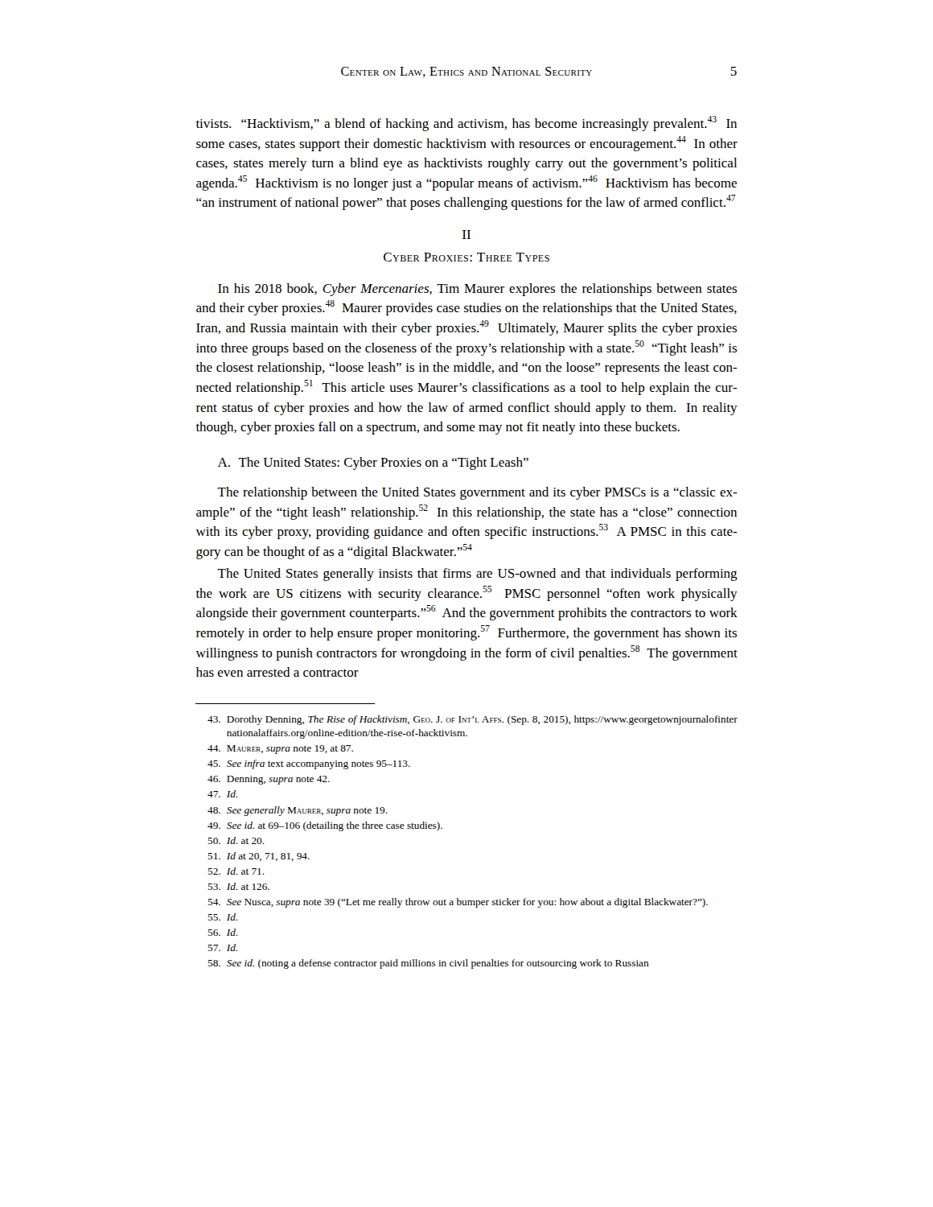Center on Law, Ethics and National Security 5
tivists. “Hacktivism,” a blend of hacking and activism, has become increasingly prevalent.43 In some cases, states support their domestic hacktivism with resources or encouragement.44 In other cases, states merely turn a blind eye as hacktivists roughly carry out the government’s political agenda.45 Hacktivism is no longer just a “popular means of activism.”46 Hacktivism has become “an instrument of national power” that poses challenging questions for the law of armed conflict.47
II
Cyber Proxies: Three Types
In his 2018 book, Cyber Mercenaries, Tim Maurer explores the relationships between states and their cyber proxies.48 Maurer provides case studies on the relationships that the United States, Iran, and Russia maintain with their cyber proxies.49 Ultimately, Maurer splits the cyber proxies into three groups based on the closeness of the proxy’s relationship with a state.50 “Tight leash” is the closest relationship, “loose leash” is in the middle, and “on the loose” represents the least connected relationship.51 This article uses Maurer’s classifications as a tool to help explain the current status of cyber proxies and how the law of armed conflict should apply to them. In reality though, cyber proxies fall on a spectrum, and some may not fit neatly into these buckets.
A. The United States: Cyber Proxies on a “Tight Leash”
The relationship between the United States government and its cyber PMSCs is a “classic example” of the “tight leash” relationship.52 In this relationship, the state has a “close” connection with its cyber proxy, providing guidance and often specific instructions.53 A PMSC in this category can be thought of as a “digital Blackwater.”54
The United States generally insists that firms are US-owned and that individuals performing the work are US citizens with security clearance.55 PMSC personnel “often work physically alongside their government counterparts.”56 And the government prohibits the contractors to work remotely in order to help ensure proper monitoring.57 Furthermore, the government has shown its willingness to punish contractors for wrongdoing in the form of civil penalties.58 The government has even arrested a contractor
43.
Dorothy Denning, The Rise of Hacktivism, Geo. J. of Int’l Affs. (Sep. 8, 2015), https://www.georgetownjournalofinternationalaffairs.org/online-edition/the-rise-of-hacktivism.
44.
Maurer, supra note 19, at 87.
45.
See infra text accompanying notes 95–113.
46.
Denning, supra note 42.
47.
Id.
48.
See generally Maurer, supra note 19.
49.
See id. at 69–106 (detailing the three case studies).
50.
Id. at 20.
51.
Id at 20, 71, 81, 94.
52.
Id. at 71.
53.
Id. at 126.
54.
See Nusca, supra note 39 (“Let me really throw out a bumper sticker for you: how about a digital Blackwater?”).
55.
Id.
56.
Id.
57.
Id.
58.
See id. (noting a defense contractor paid millions in civil penalties for outsourcing work to Russian